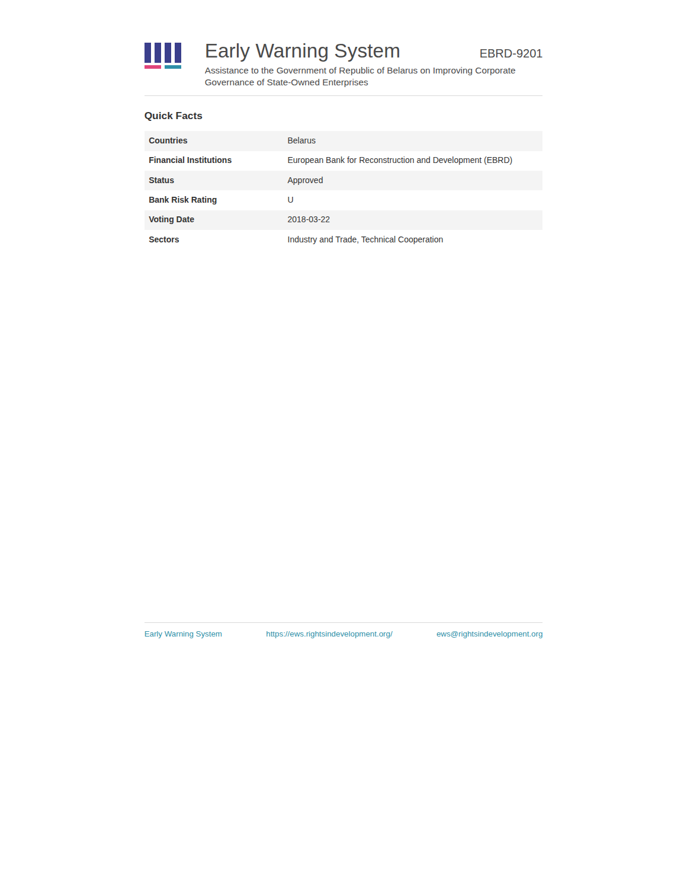Early Warning System
EBRD-9201
Assistance to the Government of Republic of Belarus on Improving Corporate Governance of State-Owned Enterprises
Quick Facts
| Countries | Belarus |
| Financial Institutions | European Bank for Reconstruction and Development (EBRD) |
| Status | Approved |
| Bank Risk Rating | U |
| Voting Date | 2018-03-22 |
| Sectors | Industry and Trade, Technical Cooperation |
Early Warning System https://ews.rightsindevelopment.org/ ews@rightsindevelopment.org